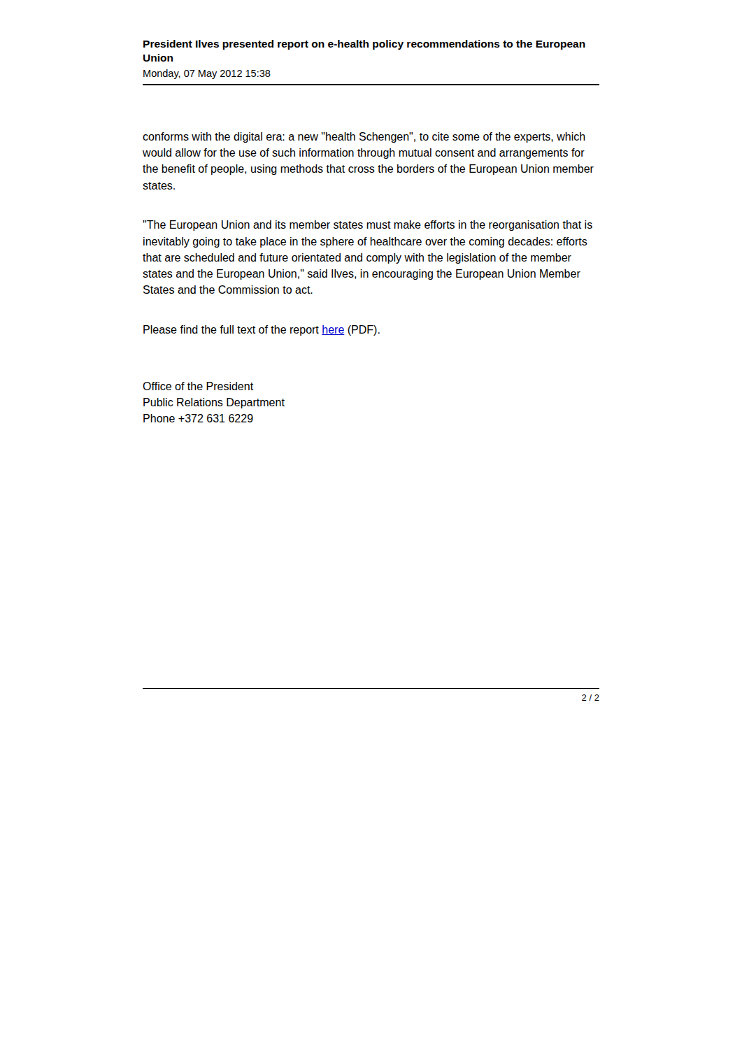President Ilves presented report on e-health policy recommendations to the European Union
Monday, 07 May 2012 15:38
conforms with the digital era: a new "health Schengen", to cite some of the experts, which would allow for the use of such information through mutual consent and arrangements for the benefit of people, using methods that cross the borders of the European Union member states.
"The European Union and its member states must make efforts in the reorganisation that is inevitably going to take place in the sphere of healthcare over the coming decades: efforts that are scheduled and future orientated and comply with the legislation of the member states and the European Union," said Ilves, in encouraging the European Union Member States and the Commission to act.
Please find the full text of the report here (PDF).
Office of the President
Public Relations Department
Phone +372 631 6229
2 / 2